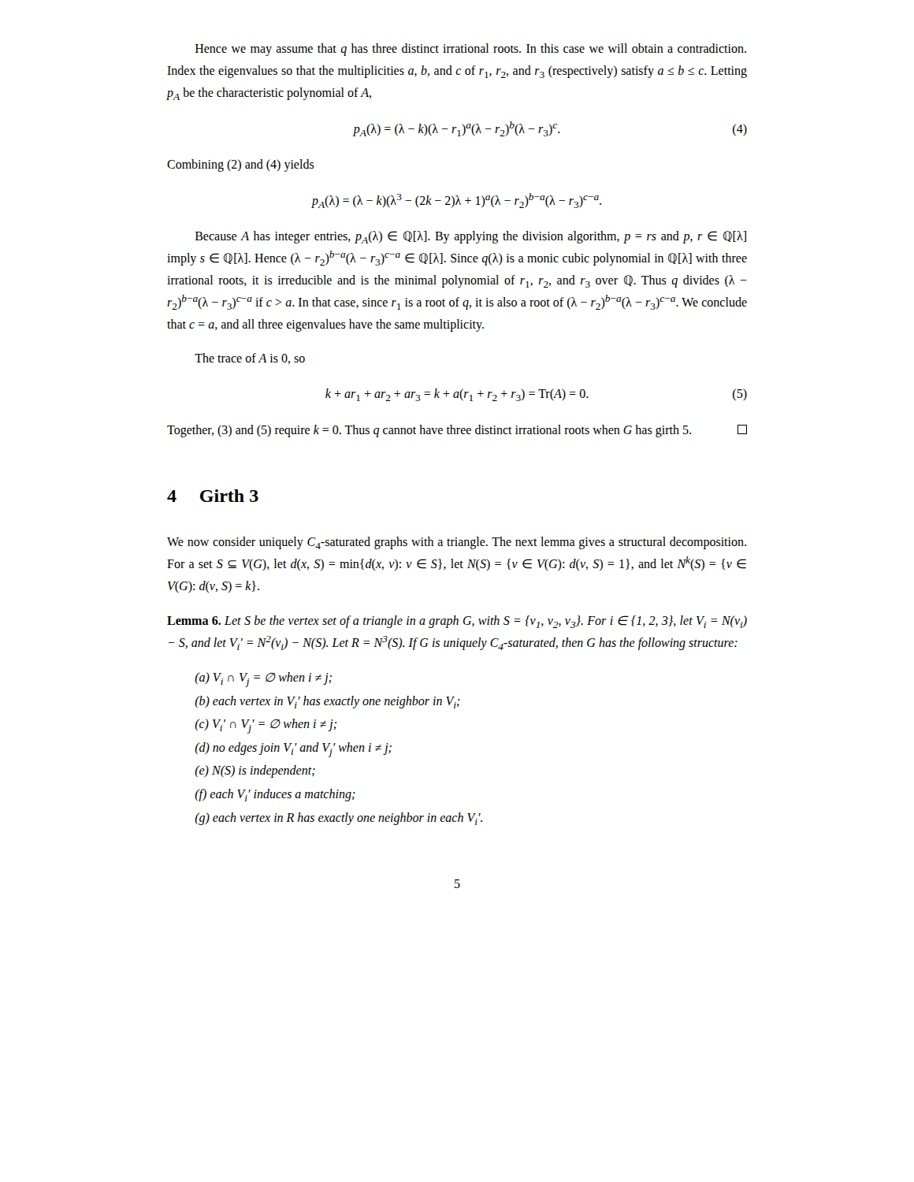Hence we may assume that q has three distinct irrational roots. In this case we will obtain a contradiction. Index the eigenvalues so that the multiplicities a, b, and c of r1, r2, and r3 (respectively) satisfy a ≤ b ≤ c. Letting pA be the characteristic polynomial of A,
pA(λ) = (λ − k)(λ − r1)a(λ − r2)b(λ − r3)c. (4)
Combining (2) and (4) yields
pA(λ) = (λ − k)(λ3 − (2k − 2)λ + 1)a(λ − r2)b−a(λ − r3)c−a.
Because A has integer entries, pA(λ) ∈ ℚ[λ]. By applying the division algorithm, p = rs and p, r ∈ ℚ[λ] imply s ∈ ℚ[λ]. Hence (λ − r2)b−a(λ − r3)c−a ∈ ℚ[λ]. Since q(λ) is a monic cubic polynomial in ℚ[λ] with three irrational roots, it is irreducible and is the minimal polynomial of r1, r2, and r3 over ℚ. Thus q divides (λ − r2)b−a(λ − r3)c−a if c > a. In that case, since r1 is a root of q, it is also a root of (λ − r2)b−a(λ − r3)c−a. We conclude that c = a, and all three eigenvalues have the same multiplicity.
The trace of A is 0, so
k + ar1 + ar2 + ar3 = k + a(r1 + r2 + r3) = Tr(A) = 0. (5)
Together, (3) and (5) require k = 0. Thus q cannot have three distinct irrational roots when G has girth 5.
4 Girth 3
We now consider uniquely C4-saturated graphs with a triangle. The next lemma gives a structural decomposition. For a set S ⊆ V(G), let d(x, S) = min{d(x, v): v ∈ S}, let N(S) = {v ∈ V(G): d(v, S) = 1}, and let Nk(S) = {v ∈ V(G): d(v, S) = k}.
Lemma 6. Let S be the vertex set of a triangle in a graph G, with S = {v1, v2, v3}. For i ∈ {1, 2, 3}, let Vi = N(vi) − S, and let Vi′ = N2(vi) − N(S). Let R = N3(S). If G is uniquely C4-saturated, then G has the following structure:
(a) Vi ∩ Vj = ∅ when i ≠ j;
(b) each vertex in Vi′ has exactly one neighbor in Vi;
(c) Vi′ ∩ Vj′ = ∅ when i ≠ j;
(d) no edges join Vi′ and Vj′ when i ≠ j;
(e) N(S) is independent;
(f) each Vi′ induces a matching;
(g) each vertex in R has exactly one neighbor in each Vi′.
5